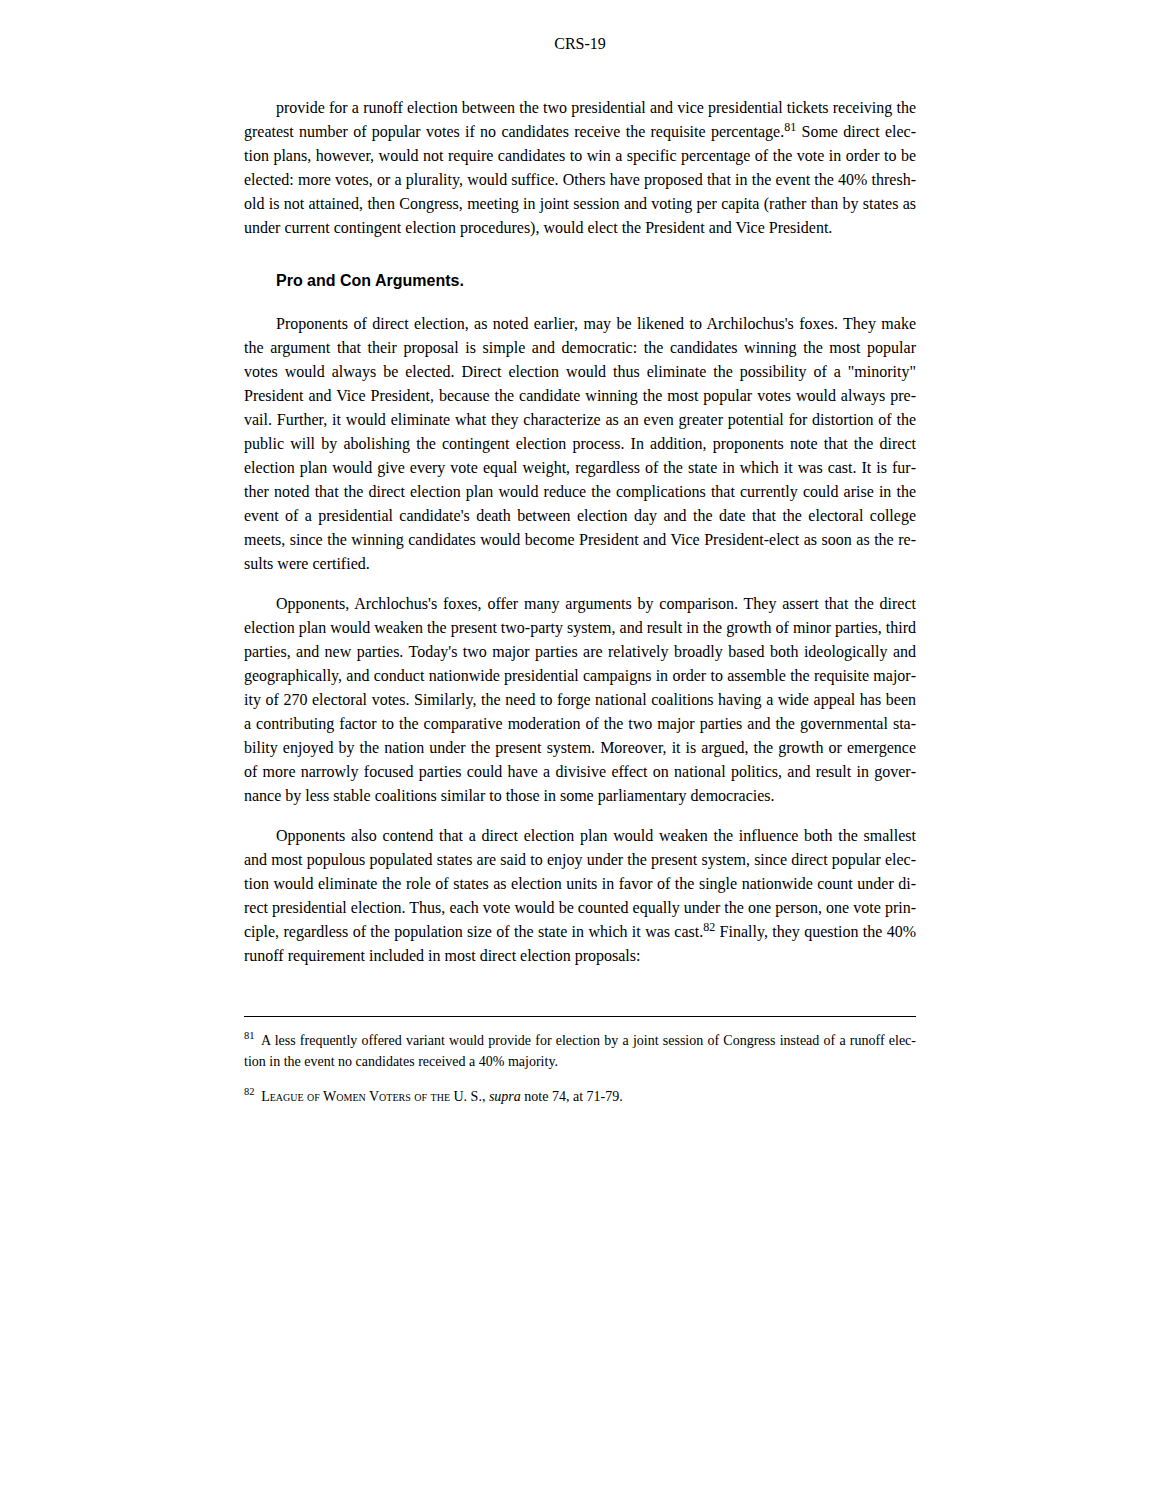CRS-19
provide for a runoff election between the two presidential and vice presidential tickets receiving the greatest number of popular votes if no candidates receive the requisite percentage.81 Some direct election plans, however, would not require candidates to win a specific percentage of the vote in order to be elected: more votes, or a plurality, would suffice. Others have proposed that in the event the 40% threshold is not attained, then Congress, meeting in joint session and voting per capita (rather than by states as under current contingent election procedures), would elect the President and Vice President.
Pro and Con Arguments.
Proponents of direct election, as noted earlier, may be likened to Archilochus's foxes. They make the argument that their proposal is simple and democratic: the candidates winning the most popular votes would always be elected. Direct election would thus eliminate the possibility of a "minority" President and Vice President, because the candidate winning the most popular votes would always prevail. Further, it would eliminate what they characterize as an even greater potential for distortion of the public will by abolishing the contingent election process. In addition, proponents note that the direct election plan would give every vote equal weight, regardless of the state in which it was cast. It is further noted that the direct election plan would reduce the complications that currently could arise in the event of a presidential candidate's death between election day and the date that the electoral college meets, since the winning candidates would become President and Vice President-elect as soon as the results were certified.
Opponents, Archlochus's foxes, offer many arguments by comparison. They assert that the direct election plan would weaken the present two-party system, and result in the growth of minor parties, third parties, and new parties. Today's two major parties are relatively broadly based both ideologically and geographically, and conduct nationwide presidential campaigns in order to assemble the requisite majority of 270 electoral votes. Similarly, the need to forge national coalitions having a wide appeal has been a contributing factor to the comparative moderation of the two major parties and the governmental stability enjoyed by the nation under the present system. Moreover, it is argued, the growth or emergence of more narrowly focused parties could have a divisive effect on national politics, and result in governance by less stable coalitions similar to those in some parliamentary democracies.
Opponents also contend that a direct election plan would weaken the influence both the smallest and most populous populated states are said to enjoy under the present system, since direct popular election would eliminate the role of states as election units in favor of the single nationwide count under direct presidential election. Thus, each vote would be counted equally under the one person, one vote principle, regardless of the population size of the state in which it was cast.82 Finally, they question the 40% runoff requirement included in most direct election proposals:
81 A less frequently offered variant would provide for election by a joint session of Congress instead of a runoff election in the event no candidates received a 40% majority.
82 League of Women Voters of the U. S., supra note 74, at 71-79.